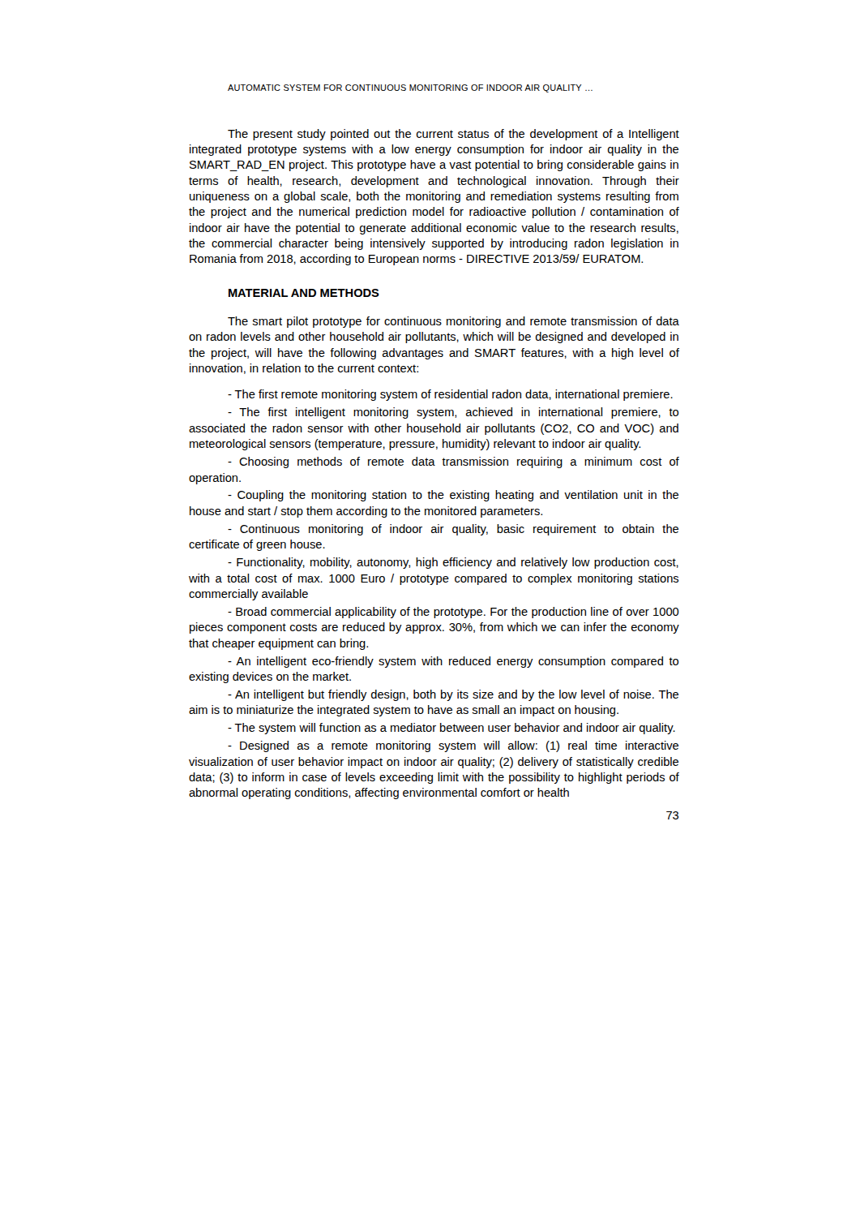AUTOMATIC SYSTEM FOR CONTINUOUS MONITORING OF INDOOR AIR QUALITY …
The present study pointed out the current status of the development of a Intelligent integrated prototype systems with a low energy consumption for indoor air quality in the SMART_RAD_EN project. This prototype have a vast potential to bring considerable gains in terms of health, research, development and technological innovation. Through their uniqueness on a global scale, both the monitoring and remediation systems resulting from the project and the numerical prediction model for radioactive pollution / contamination of indoor air have the potential to generate additional economic value to the research results, the commercial character being intensively supported by introducing radon legislation in Romania from 2018, according to European norms - DIRECTIVE 2013/59/ EURATOM.
MATERIAL AND METHODS
The smart pilot prototype for continuous monitoring and remote transmission of data on radon levels and other household air pollutants, which will be designed and developed in the project, will have the following advantages and SMART features, with a high level of innovation, in relation to the current context:
- The first remote monitoring system of residential radon data, international premiere.
- The first intelligent monitoring system, achieved in international premiere, to associated the radon sensor with other household air pollutants (CO2, CO and VOC) and meteorological sensors (temperature, pressure, humidity) relevant to indoor air quality.
- Choosing methods of remote data transmission requiring a minimum cost of operation.
- Coupling the monitoring station to the existing heating and ventilation unit in the house and start / stop them according to the monitored parameters.
- Continuous monitoring of indoor air quality, basic requirement to obtain the certificate of green house.
- Functionality, mobility, autonomy, high efficiency and relatively low production cost, with a total cost of max. 1000 Euro / prototype compared to complex monitoring stations commercially available
- Broad commercial applicability of the prototype. For the production line of over 1000 pieces component costs are reduced by approx. 30%, from which we can infer the economy that cheaper equipment can bring.
- An intelligent eco-friendly system with reduced energy consumption compared to existing devices on the market.
- An intelligent but friendly design, both by its size and by the low level of noise. The aim is to miniaturize the integrated system to have as small an impact on housing.
- The system will function as a mediator between user behavior and indoor air quality.
- Designed as a remote monitoring system will allow: (1) real time interactive visualization of user behavior impact on indoor air quality; (2) delivery of statistically credible data; (3) to inform in case of levels exceeding limit with the possibility to highlight periods of abnormal operating conditions, affecting environmental comfort or health
73